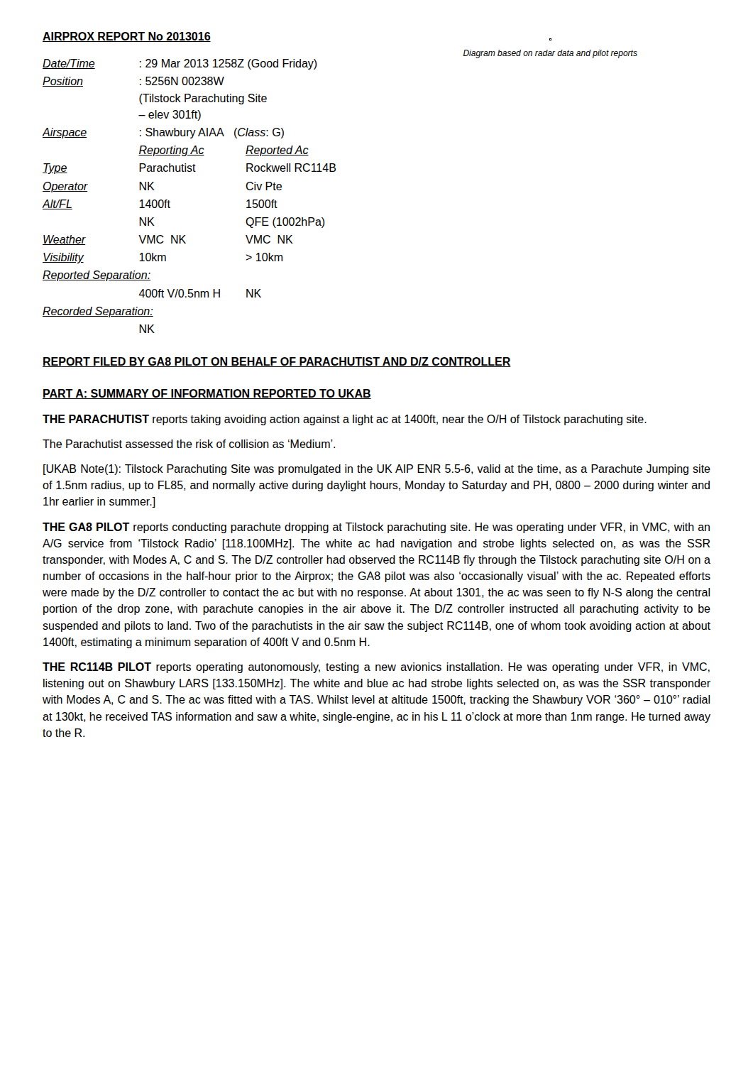AIRPROX REPORT No 2013016
| Date/Time | : 29 Mar 2013 1258Z (Good Friday) |
| Position | : 5256N 00238W (Tilstock Parachuting Site – elev 301ft) |
| Airspace | : Shawbury AIAA ( Class : G) |
| | Reporting Ac | Reported Ac |
| Type | Parachutist | Rockwell RC114B |
| Operator | NK | Civ Pte |
| Alt/FL | 1400ft | 1500ft |
| | NK | QFE (1002hPa) |
| Weather | VMC NK | VMC NK |
| Visibility | 10km | > 10km |
| Reported Separation: |
| | 400ft V/0.5nm H | NK |
| Recorded Separation: |
| | NK |
Diagram based on radar data and pilot reports
REPORT FILED BY GA8 PILOT ON BEHALF OF PARACHUTIST AND D/Z CONTROLLER
PART A: SUMMARY OF INFORMATION REPORTED TO UKAB
THE PARACHUTIST reports taking avoiding action against a light ac at 1400ft, near the O/H of Tilstock parachuting site.
The Parachutist assessed the risk of collision as ‘Medium’.
[UKAB Note(1): Tilstock Parachuting Site was promulgated in the UK AIP ENR 5.5-6, valid at the time, as a Parachute Jumping site of 1.5nm radius, up to FL85, and normally active during daylight hours, Monday to Saturday and PH, 0800 – 2000 during winter and 1hr earlier in summer.]
THE GA8 PILOT reports conducting parachute dropping at Tilstock parachuting site. He was operating under VFR, in VMC, with an A/G service from ‘Tilstock Radio’ [118.100MHz]. The white ac had navigation and strobe lights selected on, as was the SSR transponder, with Modes A, C and S. The D/Z controller had observed the RC114B fly through the Tilstock parachuting site O/H on a number of occasions in the half-hour prior to the Airprox; the GA8 pilot was also ‘occasionally visual’ with the ac. Repeated efforts were made by the D/Z controller to contact the ac but with no response. At about 1301, the ac was seen to fly N-S along the central portion of the drop zone, with parachute canopies in the air above it. The D/Z controller instructed all parachuting activity to be suspended and pilots to land. Two of the parachutists in the air saw the subject RC114B, one of whom took avoiding action at about 1400ft, estimating a minimum separation of 400ft V and 0.5nm H.
THE RC114B PILOT reports operating autonomously, testing a new avionics installation. He was operating under VFR, in VMC, listening out on Shawbury LARS [133.150MHz]. The white and blue ac had strobe lights selected on, as was the SSR transponder with Modes A, C and S. The ac was fitted with a TAS. Whilst level at altitude 1500ft, tracking the Shawbury VOR ‘360° – 010°’ radial at 130kt, he received TAS information and saw a white, single-engine, ac in his L 11 o’clock at more than 1nm range. He turned away to the R.